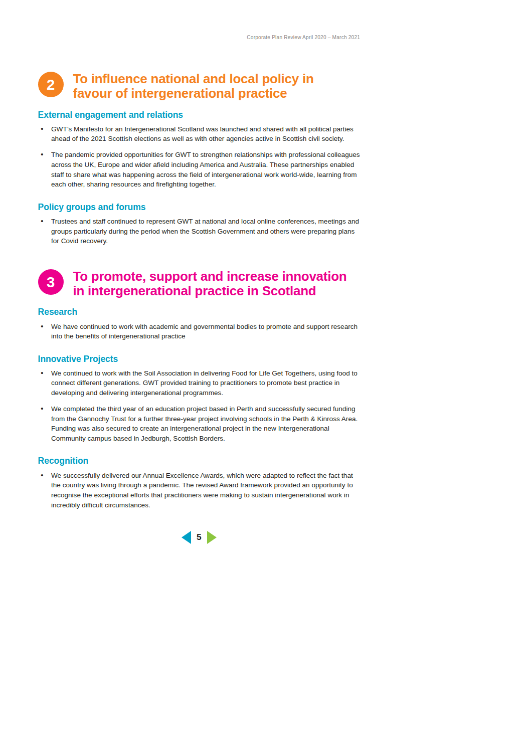Corporate Plan Review April 2020 – March 2021
2
To influence national and local policy in
favour of intergenerational practice
External engagement and relations
GWT’s Manifesto for an Intergenerational Scotland was launched and shared with all political parties ahead of the 2021 Scottish elections as well as with other agencies active in Scottish civil society.
The pandemic provided opportunities for GWT to strengthen relationships with professional colleagues across the UK, Europe and wider afield including America and Australia. These partnerships enabled staff to share what was happening across the field of intergenerational work world-wide, learning from each other, sharing resources and firefighting together.
Policy groups and forums
Trustees and staff continued to represent GWT at national and local online conferences, meetings and groups particularly during the period when the Scottish Government and others were preparing plans for Covid recovery.
3
To promote, support and increase innovation
in intergenerational practice in Scotland
Research
We have continued to work with academic and governmental bodies to promote and support research into the benefits of intergenerational practice
Innovative Projects
We continued to work with the Soil Association in delivering Food for Life Get Togethers, using food to connect different generations. GWT provided training to practitioners to promote best practice in developing and delivering intergenerational programmes.
We completed the third year of an education project based in Perth and successfully secured funding from the Gannochy Trust for a further three-year project involving schools in the Perth & Kinross Area. Funding was also secured to create an intergenerational project in the new Intergenerational Community campus based in Jedburgh, Scottish Borders.
Recognition
We successfully delivered our Annual Excellence Awards, which were adapted to reflect the fact that the country was living through a pandemic. The revised Award framework provided an opportunity to recognise the exceptional efforts that practitioners were making to sustain intergenerational work in incredibly difficult circumstances.
5